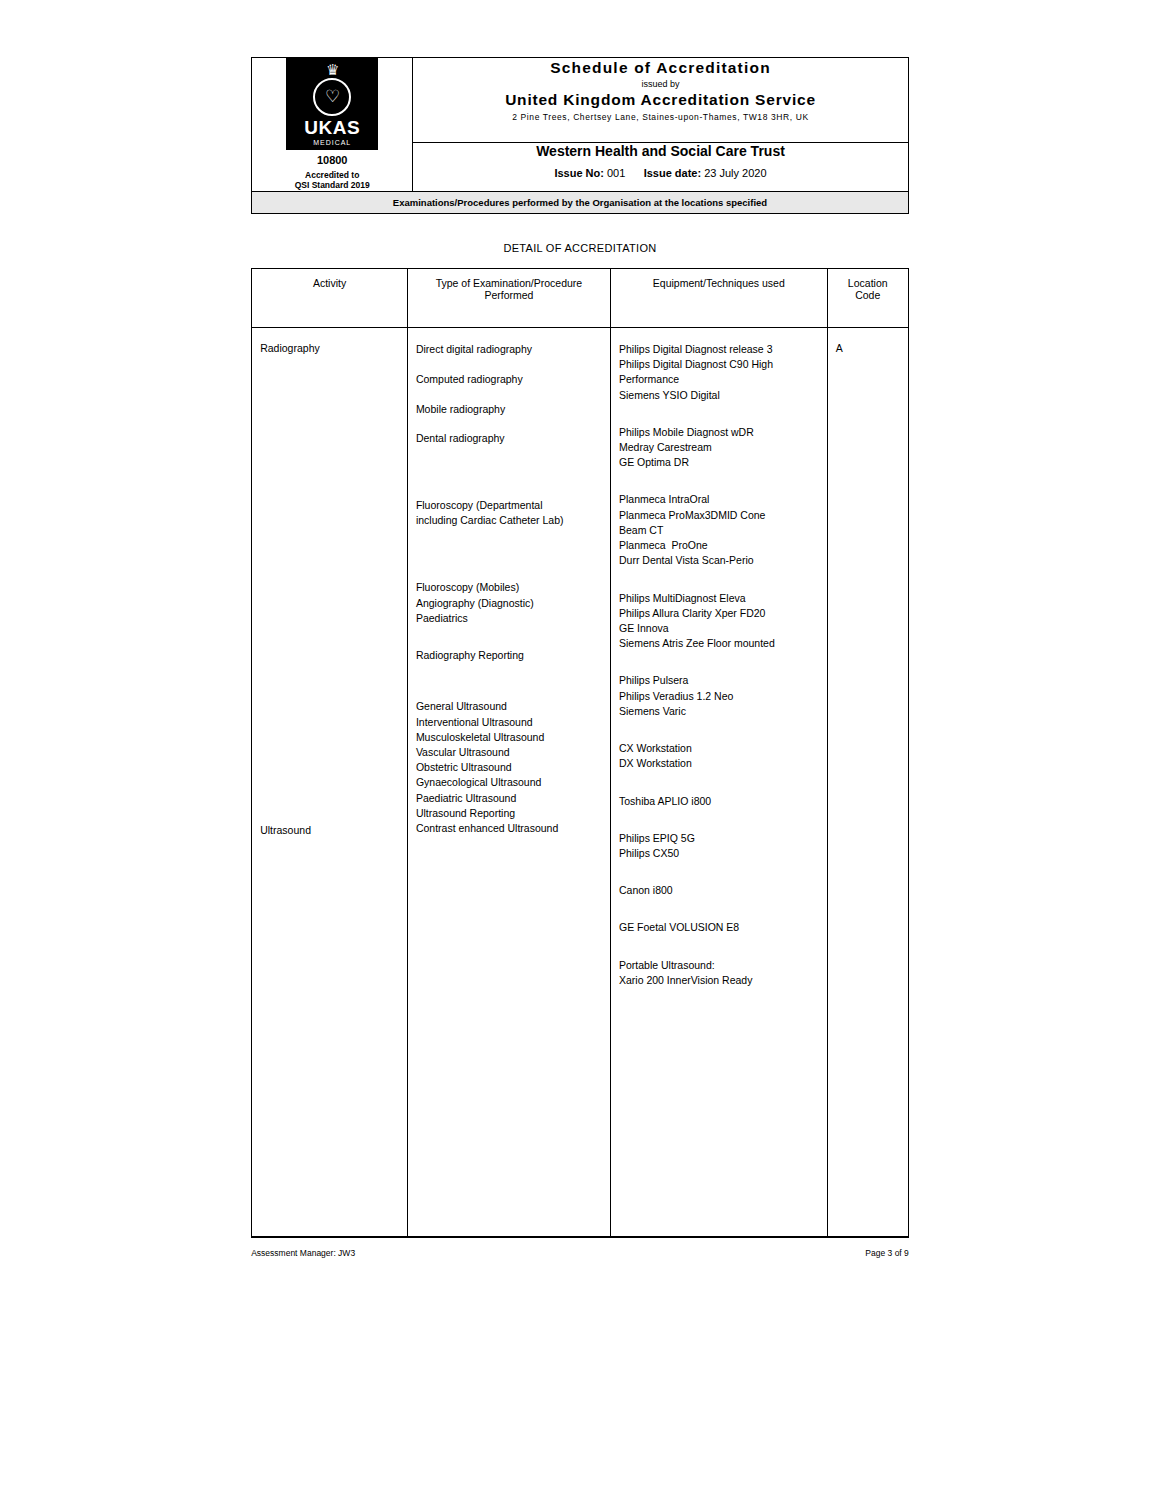| ♛ ♡ UKAS MEDICAL 10800 Accredited to QSI Standard 2019 | Schedule of Accreditation issued by United Kingdom Accreditation Service 2 Pine Trees, Chertsey Lane, Staines-upon-Thames, TW18 3HR, UK |
| Western Health and Social Care Trust Issue No: 001 Issue date: 23 July 2020 |
Examinations/Procedures performed by the Organisation at the locations specified
DETAIL OF ACCREDITATION
| Activity | Type of Examination/Procedure Performed | Equipment/Techniques used | Location Code |
| --- | --- | --- | --- |
| Radiography Ultrasound | Direct digital radiography Computed radiography Mobile radiography Dental radiography Fluoroscopy (Departmental including Cardiac Catheter Lab) Fluoroscopy (Mobiles) Angiography (Diagnostic) Paediatrics Radiography Reporting General Ultrasound Interventional Ultrasound Musculoskeletal Ultrasound Vascular Ultrasound Obstetric Ultrasound Gynaecological Ultrasound Paediatric Ultrasound Ultrasound Reporting Contrast enhanced Ultrasound | Philips Digital Diagnost release 3 Philips Digital Diagnost C90 High Performance Siemens YSIO Digital Philips Mobile Diagnost wDR Medray Carestream GE Optima DR Planmeca IntraOral Planmeca ProMax3DMID Cone Beam CT Planmeca ProOne Durr Dental Vista Scan-Perio Philips MultiDiagnost Eleva Philips Allura Clarity Xper FD20 GE Innova Siemens Atris Zee Floor mounted Philips Pulsera Philips Veradius 1.2 Neo Siemens Varic CX Workstation DX Workstation Toshiba APLIO i800 Philips EPIQ 5G Philips CX50 Canon i800 GE Foetal VOLUSION E8 Portable Ultrasound: Xario 200 InnerVision Ready | A |
Assessment Manager: JW3
Page 3 of 9